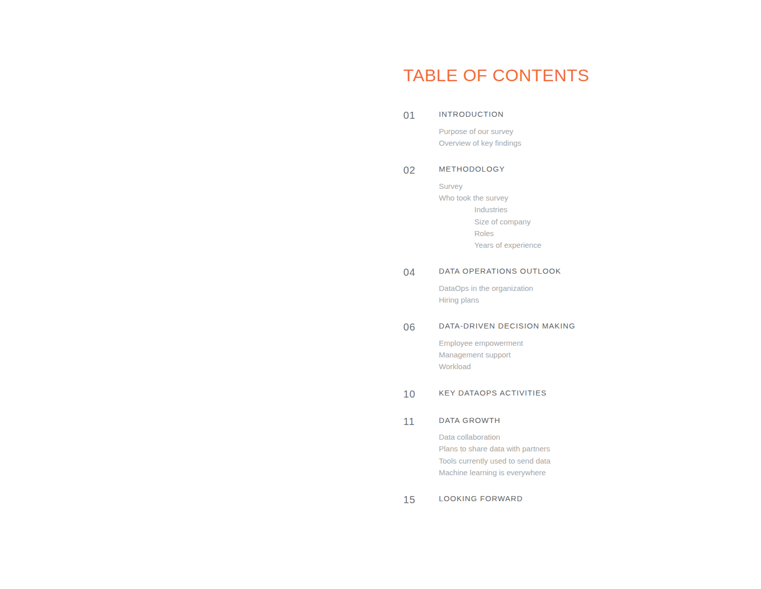TABLE OF CONTENTS
01
Introduction
Purpose of our survey
Overview of key findings
02
Methodology
Survey
Who took the survey
Industries
Size of company
Roles
Years of experience
04
Data Operations Outlook
DataOps in the organization
Hiring plans
06
Data-Driven Decision Making
Employee empowerment
Management support
Workload
10
Key DataOps Activities
11
Data Growth
Data collaboration
Plans to share data with partners
Tools currently used to send data
Machine learning is everywhere
15
Looking Forward